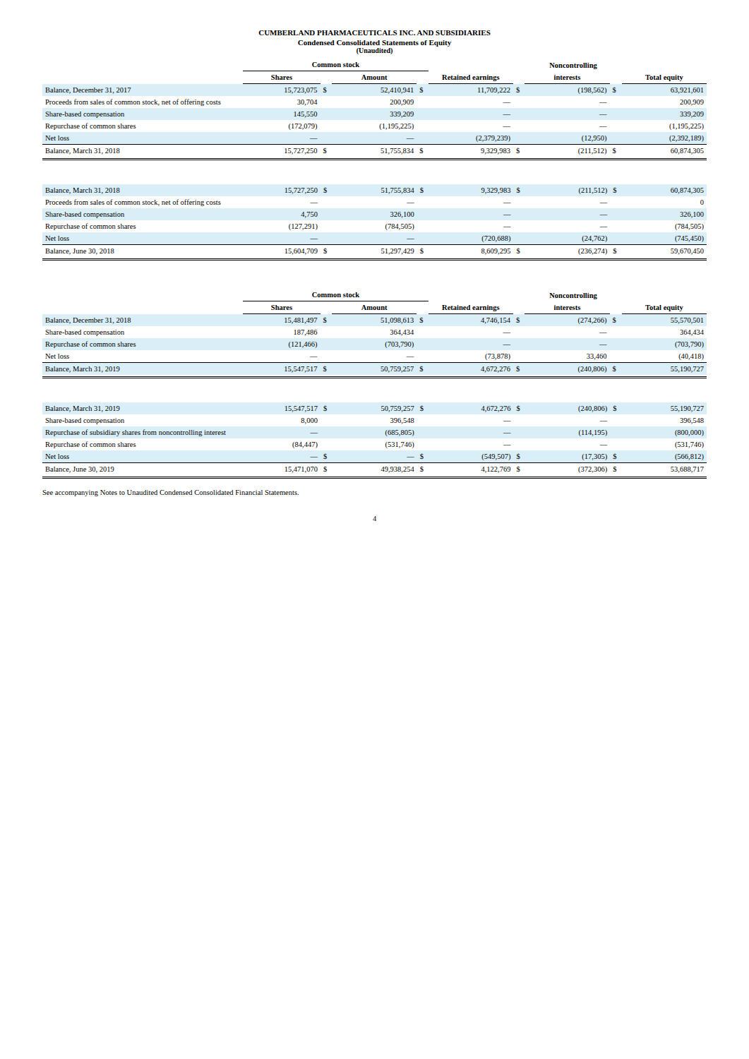CUMBERLAND PHARMACEUTICALS INC. AND SUBSIDIARIES
Condensed Consolidated Statements of Equity
(Unaudited)
| | Common stock | | Noncontrolling | |
| | Shares | | Amount | | Retained earnings | | interests | | Total equity |
| Balance, December 31, 2017 | 15,723,075 | $ | 52,410,941 | $ | 11,709,222 | $ | (198,562) | $ | 63,921,601 |
| Proceeds from sales of common stock, net of offering costs | 30,704 | | 200,909 | | — | | — | | 200,909 |
| Share-based compensation | 145,550 | | 339,209 | | — | | — | | 339,209 |
| Repurchase of common shares | (172,079) | | (1,195,225) | | — | | — | | (1,195,225) |
| Net loss | — | | — | | (2,379,239) | | (12,950) | | (2,392,189) |
| Balance, March 31, 2018 | 15,727,250 | $ | 51,755,834 | $ | 9,329,983 | $ | (211,512) | $ | 60,874,305 |
| Balance, March 31, 2018 | 15,727,250 | $ | 51,755,834 | $ | 9,329,983 | $ | (211,512) | $ | 60,874,305 |
| Proceeds from sales of common stock, net of offering costs | — | | — | | — | | — | | 0 |
| Share-based compensation | 4,750 | | 326,100 | | — | | — | | 326,100 |
| Repurchase of common shares | (127,291) | | (784,505) | | — | | — | | (784,505) |
| Net loss | — | | — | | (720,688) | | (24,762) | | (745,450) |
| Balance, June 30, 2018 | 15,604,709 | $ | 51,297,429 | $ | 8,609,295 | $ | (236,274) | $ | 59,670,450 |
| | Common stock | | Noncontrolling | |
| | Shares | | Amount | | Retained earnings | | interests | | Total equity |
| Balance, December 31, 2018 | 15,481,497 | $ | 51,098,613 | $ | 4,746,154 | $ | (274,266) | $ | 55,570,501 |
| Share-based compensation | 187,486 | | 364,434 | | — | | — | | 364,434 |
| Repurchase of common shares | (121,466) | | (703,790) | | — | | — | | (703,790) |
| Net loss | — | | — | | (73,878) | | 33,460 | | (40,418) |
| Balance, March 31, 2019 | 15,547,517 | $ | 50,759,257 | $ | 4,672,276 | $ | (240,806) | $ | 55,190,727 |
| Balance, March 31, 2019 | 15,547,517 | $ | 50,759,257 | $ | 4,672,276 | $ | (240,806) | $ | 55,190,727 |
| Share-based compensation | 8,000 | | 396,548 | | — | | — | | 396,548 |
| Repurchase of subsidiary shares from noncontrolling interest | — | | (685,805) | | — | | (114,195) | | (800,000) |
| Repurchase of common shares | (84,447) | | (531,746) | | — | | — | | (531,746) |
| Net loss | — | $ | — | $ | (549,507) | $ | (17,305) | $ | (566,812) |
| Balance, June 30, 2019 | 15,471,070 | $ | 49,938,254 | $ | 4,122,769 | $ | (372,306) | $ | 53,688,717 |
See accompanying Notes to Unaudited Condensed Consolidated Financial Statements.
4